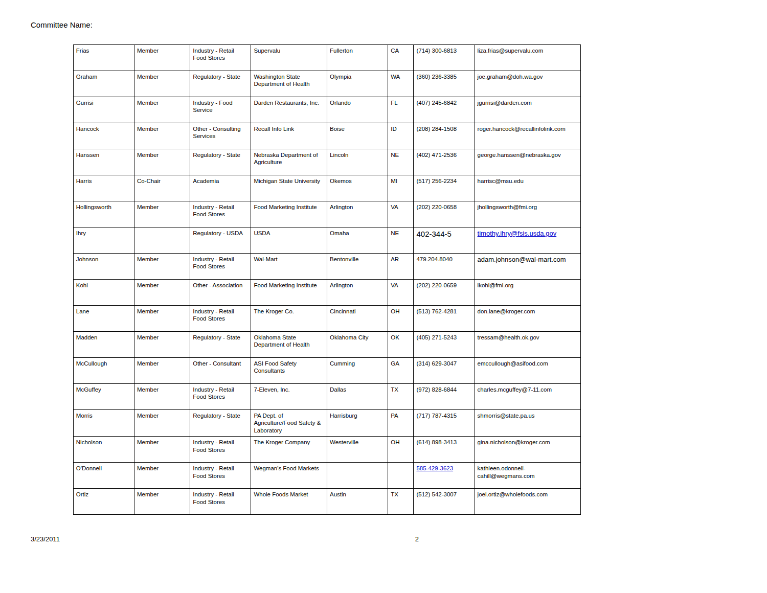Committee Name:
| Frias | Member | Industry - Retail Food Stores | Supervalu | Fullerton | CA | (714) 300-6813 | liza.frias@supervalu.com |
| Graham | Member | Regulatory - State | Washington State Department of Health | Olympia | WA | (360) 236-3385 | joe.graham@doh.wa.gov |
| Gurrisi | Member | Industry - Food Service | Darden Restaurants, Inc. | Orlando | FL | (407) 245-6842 | jgurrisi@darden.com |
| Hancock | Member | Other - Consulting Services | Recall Info Link | Boise | ID | (208) 284-1508 | roger.hancock@recallinfolink.com |
| Hanssen | Member | Regulatory - State | Nebraska Department of Agriculture | Lincoln | NE | (402) 471-2536 | george.hanssen@nebraska.gov |
| Harris | Co-Chair | Academia | Michigan State University | Okemos | MI | (517) 256-2234 | harrisc@msu.edu |
| Hollingsworth | Member | Industry - Retail Food Stores | Food Marketing Institute | Arlington | VA | (202) 220-0658 | jhollingsworth@fmi.org |
| Ihry | | Regulatory - USDA | USDA | Omaha | NE | 402-344-5 | timothy.ihry@fsis.usda.gov |
| Johnson | Member | Industry - Retail Food Stores | Wal-Mart | Bentonville | AR | 479.204.8040 | adam.johnson@wal-mart.com |
| Kohl | Member | Other - Association | Food Marketing Institute | Arlington | VA | (202) 220-0659 | lkohl@fmi.org |
| Lane | Member | Industry - Retail Food Stores | The Kroger Co. | Cincinnati | OH | (513) 762-4281 | don.lane@kroger.com |
| Madden | Member | Regulatory - State | Oklahoma State Department of Health | Oklahoma City | OK | (405) 271-5243 | tressam@health.ok.gov |
| McCullough | Member | Other - Consultant | ASI Food Safety Consultants | Cumming | GA | (314) 629-3047 | emccullough@asifood.com |
| McGuffey | Member | Industry - Retail Food Stores | 7-Eleven, Inc. | Dallas | TX | (972) 828-6844 | charles.mcguffey@7-11.com |
| Morris | Member | Regulatory - State | PA Dept. of Agriculture/Food Safety & Laboratory | Harrisburg | PA | (717) 787-4315 | shmorris@state.pa.us |
| Nicholson | Member | Industry - Retail Food Stores | The Kroger Company | Westerville | OH | (614) 898-3413 | gina.nicholson@kroger.com |
| O'Donnell | Member | Industry - Retail Food Stores | Wegman's Food Markets | | | 585-429-3623 | kathleen.odonnell-cahill@wegmans.com |
| Ortiz | Member | Industry - Retail Food Stores | Whole Foods Market | Austin | TX | (512) 542-3007 | joel.ortiz@wholefoods.com |
3/23/2011 2